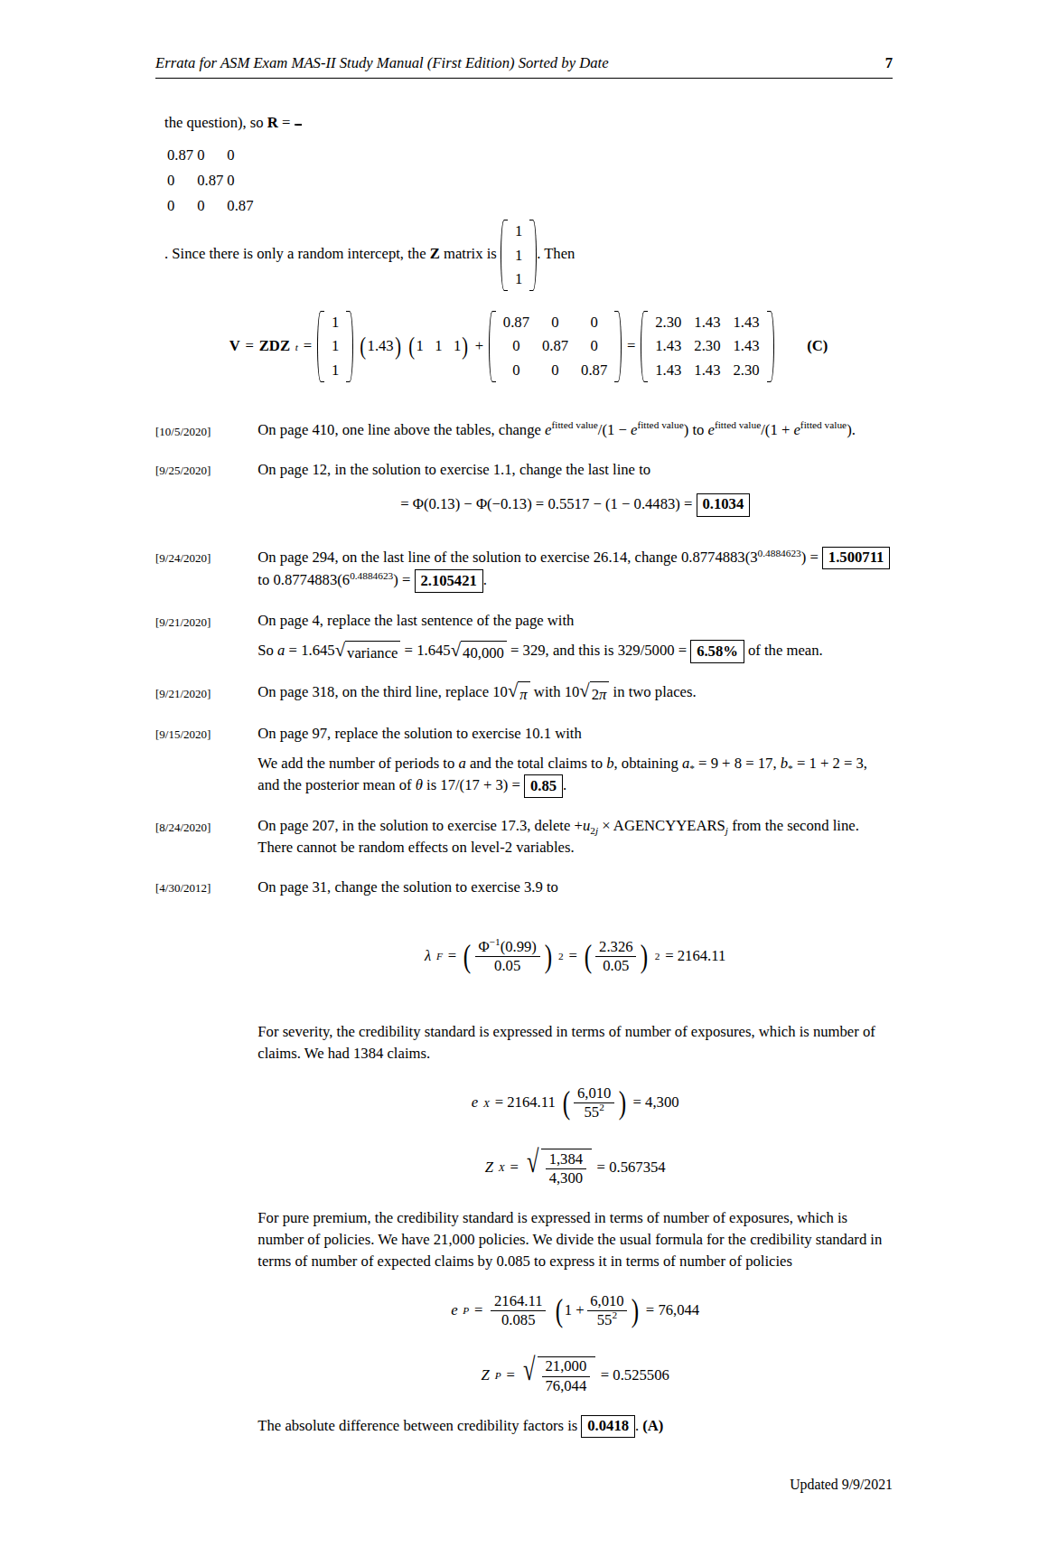Errata for ASM Exam MAS-II Study Manual (First Edition) Sorted by Date 7
the question), so R =
| 0.87 | 0 | 0 |
| 0 | 0.87 | 0 |
| 0 | 0 | 0.87 |
. Since there is only a random intercept, the Z matrix is
| 1 |
| 1 |
| 1 |
. Then
V = ZDZt =
| 1 |
| 1 |
| 1 |
(1.43) (1 1 1) +
| 0.87 | 0 | 0 |
| 0 | 0.87 | 0 |
| 0 | 0 | 0.87 |
=
| 2.30 | 1.43 | 1.43 |
| 1.43 | 2.30 | 1.43 |
| 1.43 | 1.43 | 2.30 |
(C)
[10/5/2020]
On page 410, one line above the tables, change efitted value/(1 − efitted value) to efitted value/(1 + efitted value).
[9/25/2020]
On page 12, in the solution to exercise 1.1, change the last line to
= Φ(0.13) − Φ(−0.13) = 0.5517 − (1 − 0.4483) = 0.1034
[9/24/2020]
On page 294, on the last line of the solution to exercise 26.14, change 0.8774883(30.4884623) = 1.500711 to 0.8774883(60.4884623) = 2.105421.
[9/21/2020]
On page 4, replace the last sentence of the page with
So a = 1.645√variance = 1.645√40,000 = 329, and this is 329/5000 = 6.58% of the mean.
[9/21/2020]
On page 318, on the third line, replace 10√π with 10√2π in two places.
[9/15/2020]
On page 97, replace the solution to exercise 10.1 with
We add the number of periods to a and the total claims to b, obtaining a* = 9 + 8 = 17, b* = 1 + 2 = 3, and the posterior mean of θ is 17/(17 + 3) = 0.85.
[8/24/2020]
On page 207, in the solution to exercise 17.3, delete +u2j × AGENCYYEARSj from the second line. There cannot be random effects on level-2 variables.
[4/30/2012]
On page 31, change the solution to exercise 3.9 to
λF = ( Φ−1(0.99) 0.05 )2 = ( 2.326 0.05 )2 = 2164.11
For severity, the credibility standard is expressed in terms of number of exposures, which is number of claims. We had 1384 claims.
eX = 2164.11 ( 6,010 552 ) = 4,300
ZX = √ 1,384 4,300 = 0.567354
For pure premium, the credibility standard is expressed in terms of number of exposures, which is number of policies. We have 21,000 policies. We divide the usual formula for the credibility standard in terms of number of expected claims by 0.085 to express it in terms of number of policies
eP = 2164.11 0.085 ( 1 + 6,010 552 ) = 76,044
ZP = √ 21,000 76,044 = 0.525506
The absolute difference between credibility factors is 0.0418. (A)
Updated 9/9/2021